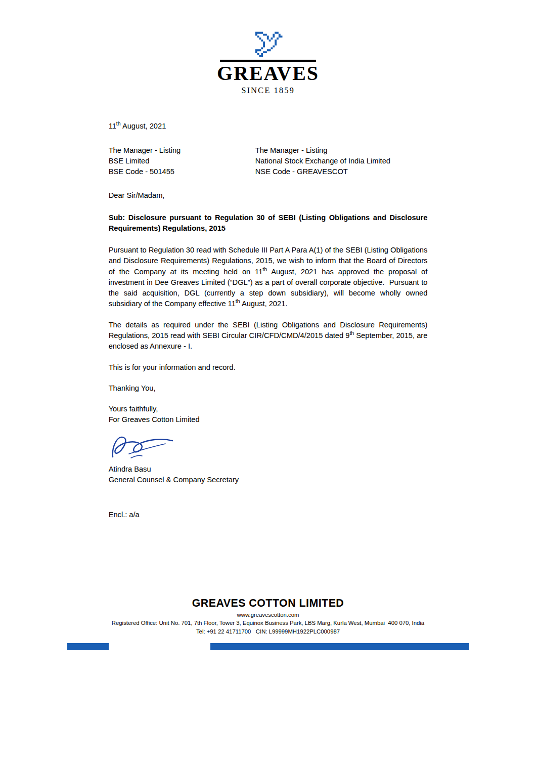🕊
GREAVES
SINCE 1859
11th August, 2021
| The Manager - Listing | The Manager - Listing |
| BSE Limited | National Stock Exchange of India Limited |
| BSE Code - 501455 | NSE Code - GREAVESCOT |
Dear Sir/Madam,
Sub: Disclosure pursuant to Regulation 30 of SEBI (Listing Obligations and Disclosure Requirements) Regulations, 2015
Pursuant to Regulation 30 read with Schedule III Part A Para A(1) of the SEBI (Listing Obligations and Disclosure Requirements) Regulations, 2015, we wish to inform that the Board of Directors of the Company at its meeting held on 11th August, 2021 has approved the proposal of investment in Dee Greaves Limited (“DGL”) as a part of overall corporate objective. Pursuant to the said acquisition, DGL (currently a step down subsidiary), will become wholly owned subsidiary of the Company effective 11th August, 2021.
The details as required under the SEBI (Listing Obligations and Disclosure Requirements) Regulations, 2015 read with SEBI Circular CIR/CFD/CMD/4/2015 dated 9th September, 2015, are enclosed as Annexure - I.
This is for your information and record.
Thanking You,
Yours faithfully,
For Greaves Cotton Limited
Atindra Basu
General Counsel & Company Secretary
Encl.: a/a
GREAVES COTTON LIMITED
www.greavescotton.com
Registered Office: Unit No. 701, 7th Floor, Tower 3, Equinox Business Park, LBS Marg, Kurla West, Mumbai 400 070, India
Tel: +91 22 41711700 CIN: L99999MH1922PLC000987